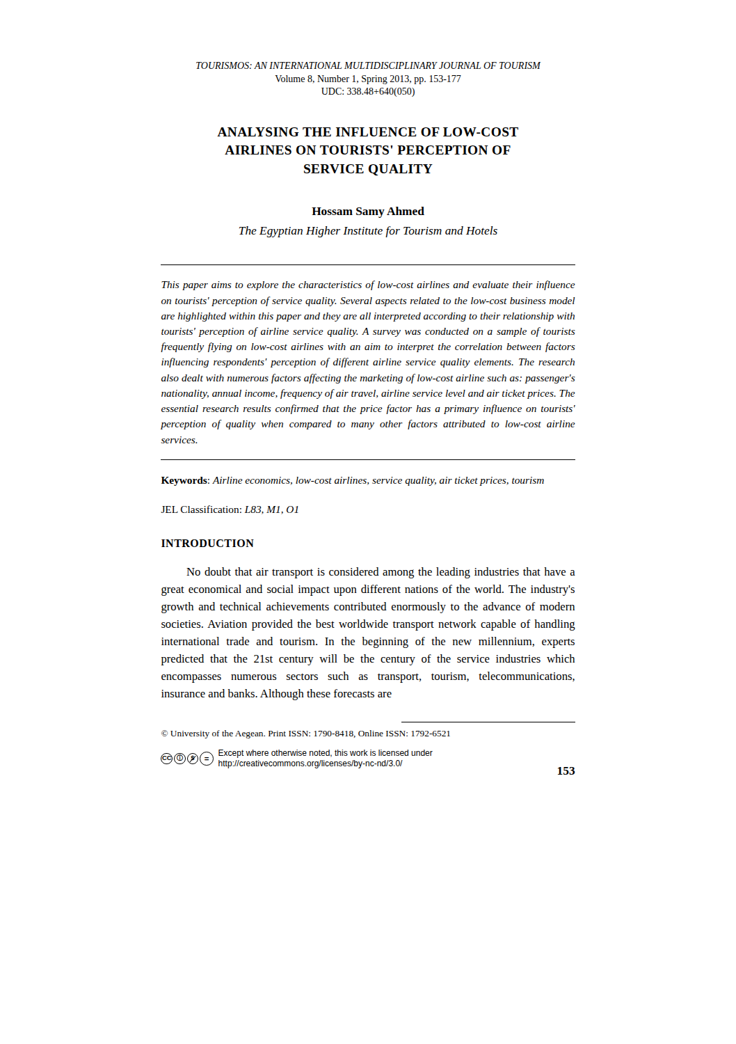TOURISMOS: AN INTERNATIONAL MULTIDISCIPLINARY JOURNAL OF TOURISM
Volume 8, Number 1, Spring 2013, pp. 153-177
UDC: 338.48+640(050)
Analysing the Influence of Low-Cost
Airlines on Tourists' Perception of
Service Quality
Hossam Samy Ahmed
The Egyptian Higher Institute for Tourism and Hotels
This paper aims to explore the characteristics of low-cost airlines and evaluate their influence on tourists' perception of service quality. Several aspects related to the low-cost business model are highlighted within this paper and they are all interpreted according to their relationship with tourists' perception of airline service quality. A survey was conducted on a sample of tourists frequently flying on low-cost airlines with an aim to interpret the correlation between factors influencing respondents' perception of different airline service quality elements. The research also dealt with numerous factors affecting the marketing of low-cost airline such as: passenger's nationality, annual income, frequency of air travel, airline service level and air ticket prices. The essential research results confirmed that the price factor has a primary influence on tourists' perception of quality when compared to many other factors attributed to low-cost airline services.
Keywords: Airline economics, low-cost airlines, service quality, air ticket prices, tourism
JEL Classification: L83, M1, O1
Introduction
No doubt that air transport is considered among the leading industries that have a great economical and social impact upon different nations of the world. The industry's growth and technical achievements contributed enormously to the advance of modern societies. Aviation provided the best worldwide transport network capable of handling international trade and tourism. In the beginning of the new millennium, experts predicted that the 21st century will be the century of the service industries which encompasses numerous sectors such as transport, tourism, telecommunications, insurance and banks. Although these forecasts are
© University of the Aegean. Print ISSN: 1790-8418, Online ISSN: 1792-6521
CC ⓘ $ =
Except where otherwise noted, this work is licensed under
http://creativecommons.org/licenses/by-nc-nd/3.0/
153